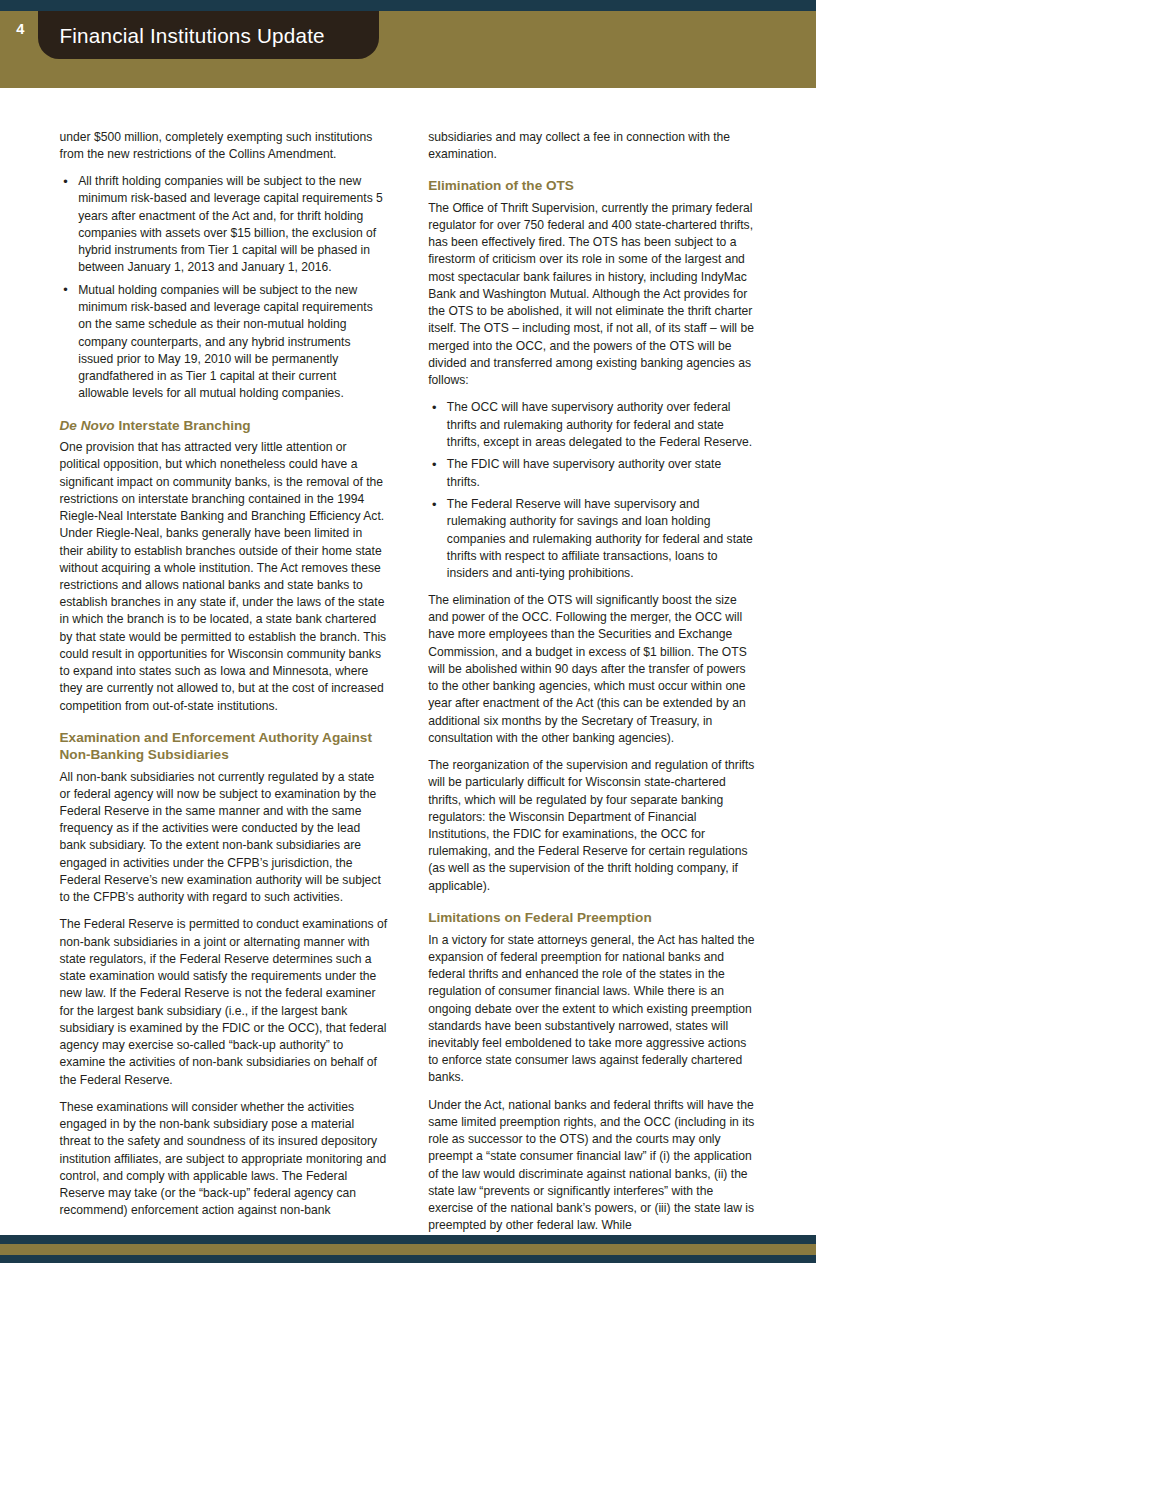4
Financial Institutions Update
under $500 million, completely exempting such institutions from the new restrictions of the Collins Amendment.
All thrift holding companies will be subject to the new minimum risk-based and leverage capital requirements 5 years after enactment of the Act and, for thrift holding companies with assets over $15 billion, the exclusion of hybrid instruments from Tier 1 capital will be phased in between January 1, 2013 and January 1, 2016.
Mutual holding companies will be subject to the new minimum risk-based and leverage capital requirements on the same schedule as their non-mutual holding company counterparts, and any hybrid instruments issued prior to May 19, 2010 will be permanently grandfathered in as Tier 1 capital at their current allowable levels for all mutual holding companies.
De Novo Interstate Branching
One provision that has attracted very little attention or political opposition, but which nonetheless could have a significant impact on community banks, is the removal of the restrictions on interstate branching contained in the 1994 Riegle-Neal Interstate Banking and Branching Efficiency Act. Under Riegle-Neal, banks generally have been limited in their ability to establish branches outside of their home state without acquiring a whole institution. The Act removes these restrictions and allows national banks and state banks to establish branches in any state if, under the laws of the state in which the branch is to be located, a state bank chartered by that state would be permitted to establish the branch. This could result in opportunities for Wisconsin community banks to expand into states such as Iowa and Minnesota, where they are currently not allowed to, but at the cost of increased competition from out-of-state institutions.
Examination and Enforcement Authority Against Non-Banking Subsidiaries
All non-bank subsidiaries not currently regulated by a state or federal agency will now be subject to examination by the Federal Reserve in the same manner and with the same frequency as if the activities were conducted by the lead bank subsidiary. To the extent non-bank subsidiaries are engaged in activities under the CFPB’s jurisdiction, the Federal Reserve’s new examination authority will be subject to the CFPB’s authority with regard to such activities.
The Federal Reserve is permitted to conduct examinations of non-bank subsidiaries in a joint or alternating manner with state regulators, if the Federal Reserve determines such a state examination would satisfy the requirements under the new law. If the Federal Reserve is not the federal examiner for the largest bank subsidiary (i.e., if the largest bank subsidiary is examined by the FDIC or the OCC), that federal agency may exercise so-called “back-up authority” to examine the activities of non-bank subsidiaries on behalf of the Federal Reserve.
These examinations will consider whether the activities engaged in by the non-bank subsidiary pose a material threat to the safety and soundness of its insured depository institution affiliates, are subject to appropriate monitoring and control, and comply with applicable laws. The Federal Reserve may take (or the “back-up” federal agency can recommend) enforcement action against non-bank subsidiaries and may collect a fee in connection with the examination.
Elimination of the OTS
The Office of Thrift Supervision, currently the primary federal regulator for over 750 federal and 400 state-chartered thrifts, has been effectively fired. The OTS has been subject to a firestorm of criticism over its role in some of the largest and most spectacular bank failures in history, including IndyMac Bank and Washington Mutual. Although the Act provides for the OTS to be abolished, it will not eliminate the thrift charter itself. The OTS – including most, if not all, of its staff – will be merged into the OCC, and the powers of the OTS will be divided and transferred among existing banking agencies as follows:
The OCC will have supervisory authority over federal thrifts and rulemaking authority for federal and state thrifts, except in areas delegated to the Federal Reserve.
The FDIC will have supervisory authority over state thrifts.
The Federal Reserve will have supervisory and rulemaking authority for savings and loan holding companies and rulemaking authority for federal and state thrifts with respect to affiliate transactions, loans to insiders and anti-tying prohibitions.
The elimination of the OTS will significantly boost the size and power of the OCC. Following the merger, the OCC will have more employees than the Securities and Exchange Commission, and a budget in excess of $1 billion. The OTS will be abolished within 90 days after the transfer of powers to the other banking agencies, which must occur within one year after enactment of the Act (this can be extended by an additional six months by the Secretary of Treasury, in consultation with the other banking agencies).
The reorganization of the supervision and regulation of thrifts will be particularly difficult for Wisconsin state-chartered thrifts, which will be regulated by four separate banking regulators: the Wisconsin Department of Financial Institutions, the FDIC for examinations, the OCC for rulemaking, and the Federal Reserve for certain regulations (as well as the supervision of the thrift holding company, if applicable).
Limitations on Federal Preemption
In a victory for state attorneys general, the Act has halted the expansion of federal preemption for national banks and federal thrifts and enhanced the role of the states in the regulation of consumer financial laws. While there is an ongoing debate over the extent to which existing preemption standards have been substantively narrowed, states will inevitably feel emboldened to take more aggressive actions to enforce state consumer laws against federally chartered banks.
Under the Act, national banks and federal thrifts will have the same limited preemption rights, and the OCC (including in its role as successor to the OTS) and the courts may only preempt a “state consumer financial law” if (i) the application of the law would discriminate against national banks, (ii) the state law “prevents or significantly interferes” with the exercise of the national bank’s powers, or (iii) the state law is preempted by other federal law. While